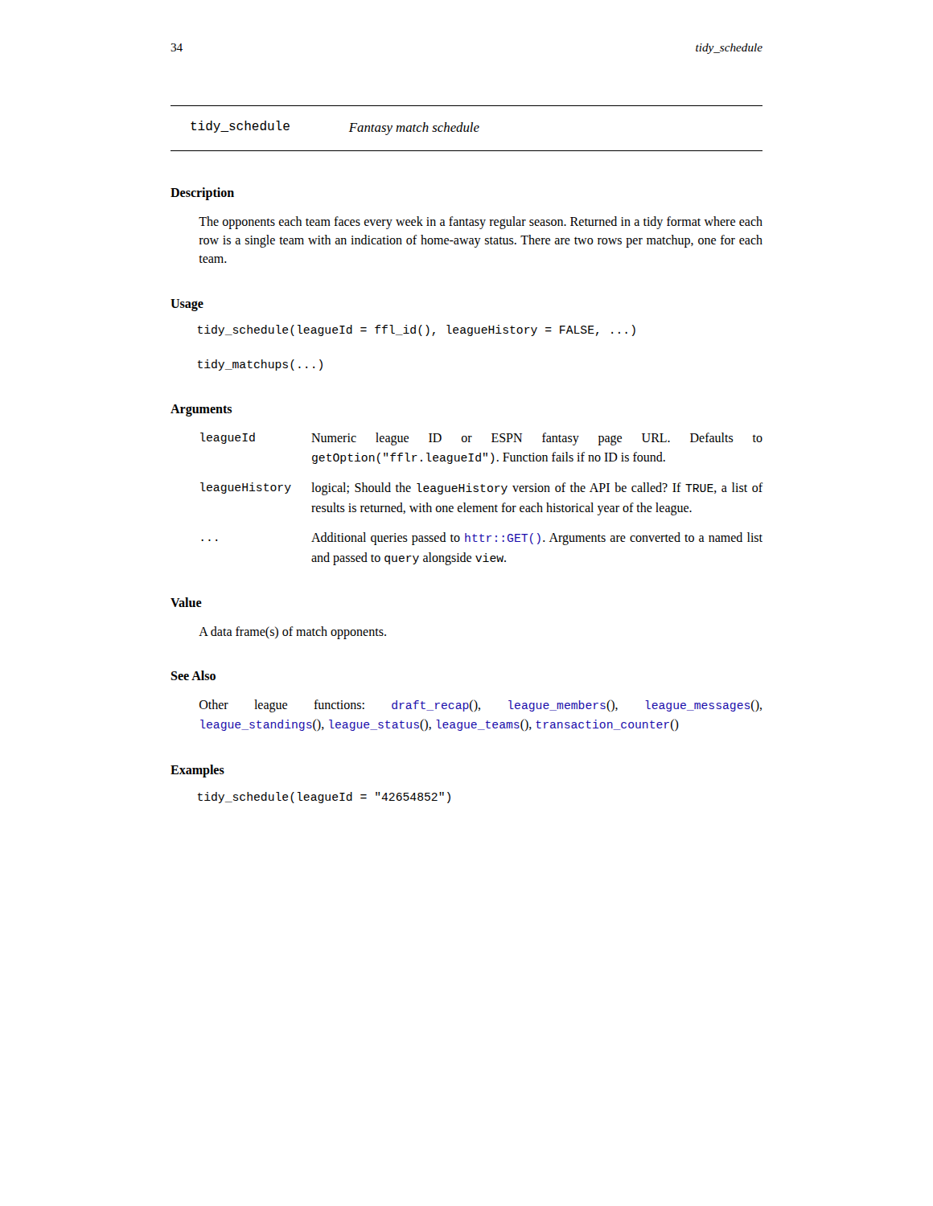34 tidy_schedule
| tidy_schedule | Fantasy match schedule |
Description
The opponents each team faces every week in a fantasy regular season. Returned in a tidy format where each row is a single team with an indication of home-away status. There are two rows per matchup, one for each team.
Usage
tidy_schedule(leagueId = ffl_id(), leagueHistory = FALSE, ...)

tidy_matchups(...)
Arguments
leagueId
Numeric league ID or ESPN fantasy page URL. Defaults to getOption("fflr.leagueId"). Function fails if no ID is found.
leagueHistory
logical; Should the leagueHistory version of the API be called? If TRUE, a list of results is returned, with one element for each historical year of the league.
...
Additional queries passed to httr::GET(). Arguments are converted to a named list and passed to query alongside view.
Value
A data frame(s) of match opponents.
See Also
Other league functions: draft_recap(), league_members(), league_messages(), league_standings(), league_status(), league_teams(), transaction_counter()
Examples
tidy_schedule(leagueId = "42654852")